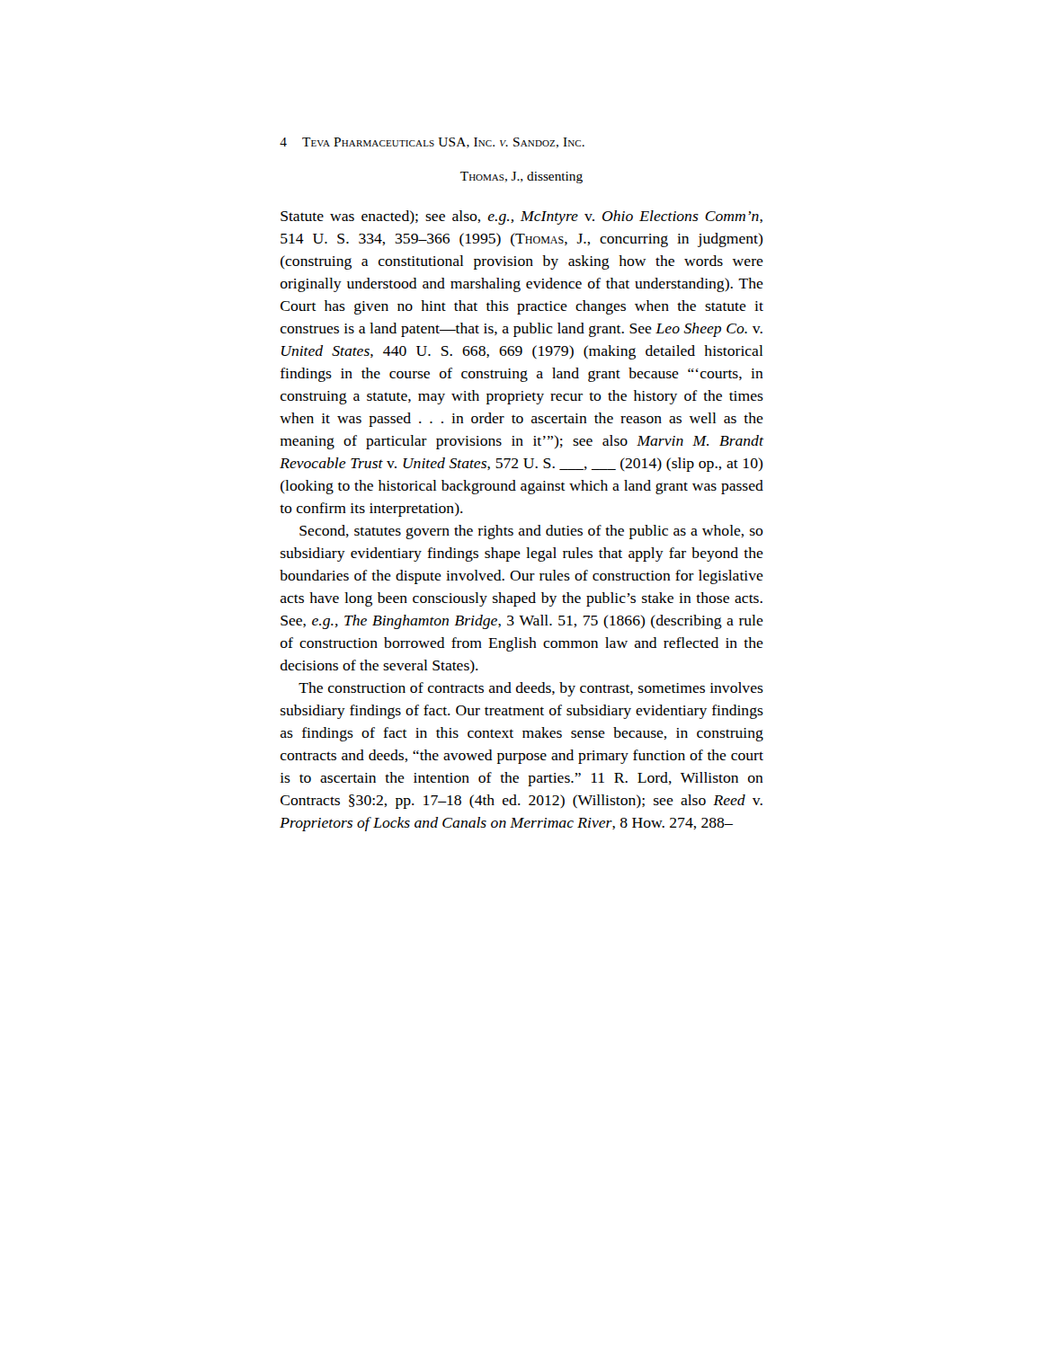4 Teva Pharmaceuticals USA, Inc. v. Sandoz, Inc.
Thomas, J., dissenting
Statute was enacted); see also, e.g., McIntyre v. Ohio Elections Comm’n, 514 U. S. 334, 359–366 (1995) (Thomas, J., concurring in judgment) (construing a constitutional provision by asking how the words were originally understood and marshaling evidence of that understanding). The Court has given no hint that this practice changes when the statute it construes is a land patent—that is, a public land grant. See Leo Sheep Co. v. United States, 440 U. S. 668, 669 (1979) (making detailed historical findings in the course of construing a land grant because “‘courts, in construing a statute, may with propriety recur to the history of the times when it was passed . . . in order to ascertain the reason as well as the meaning of particular provisions in it’”); see also Marvin M. Brandt Revocable Trust v. United States, 572 U. S. ___, ___ (2014) (slip op., at 10) (looking to the historical background against which a land grant was passed to confirm its interpretation).
Second, statutes govern the rights and duties of the public as a whole, so subsidiary evidentiary findings shape legal rules that apply far beyond the boundaries of the dispute involved. Our rules of construction for legislative acts have long been consciously shaped by the public’s stake in those acts. See, e.g., The Binghamton Bridge, 3 Wall. 51, 75 (1866) (describing a rule of construction borrowed from English common law and reflected in the decisions of the several States).
The construction of contracts and deeds, by contrast, sometimes involves subsidiary findings of fact. Our treatment of subsidiary evidentiary findings as findings of fact in this context makes sense because, in construing contracts and deeds, “the avowed purpose and primary function of the court is to ascertain the intention of the parties.” 11 R. Lord, Williston on Contracts §30:2, pp. 17–18 (4th ed. 2012) (Williston); see also Reed v. Proprietors of Locks and Canals on Merrimac River, 8 How. 274, 288–